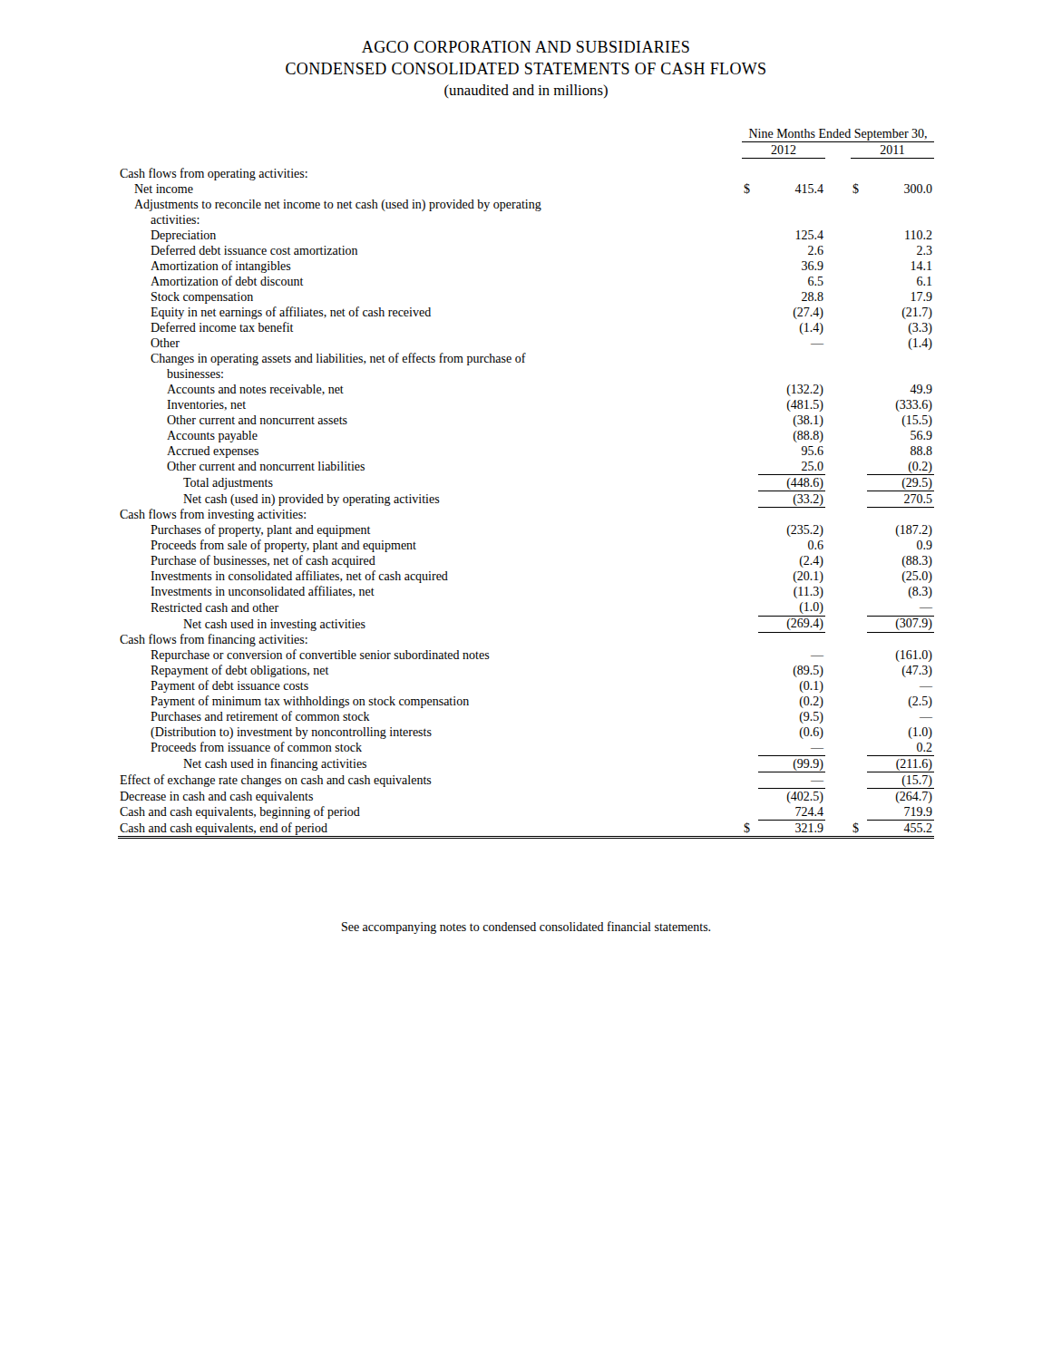AGCO CORPORATION AND SUBSIDIARIES
CONDENSED CONSOLIDATED STATEMENTS OF CASH FLOWS
(unaudited and in millions)
| | | Nine Months Ended September 30, |
| | | 2012 | | 2011 |
| Cash flows from operating activities: | | | | | | |
| Net income | | $ | 415.4 | | $ | 300.0 |
| Adjustments to reconcile net income to net cash (used in) provided by operating | | | | | | |
| activities: | | | | | | |
| Depreciation | | | 125.4 | | | 110.2 |
| Deferred debt issuance cost amortization | | | 2.6 | | | 2.3 |
| Amortization of intangibles | | | 36.9 | | | 14.1 |
| Amortization of debt discount | | | 6.5 | | | 6.1 |
| Stock compensation | | | 28.8 | | | 17.9 |
| Equity in net earnings of affiliates, net of cash received | | | (27.4) | | | (21.7) |
| Deferred income tax benefit | | | (1.4) | | | (3.3) |
| Other | | | — | | | (1.4) |
| Changes in operating assets and liabilities, net of effects from purchase of | | | | | | |
| businesses: | | | | | | |
| Accounts and notes receivable, net | | | (132.2) | | | 49.9 |
| Inventories, net | | | (481.5) | | | (333.6) |
| Other current and noncurrent assets | | | (38.1) | | | (15.5) |
| Accounts payable | | | (88.8) | | | 56.9 |
| Accrued expenses | | | 95.6 | | | 88.8 |
| Other current and noncurrent liabilities | | | 25.0 | | | (0.2) |
| Total adjustments | | | (448.6) | | | (29.5) |
| Net cash (used in) provided by operating activities | | | (33.2) | | | 270.5 |
| Cash flows from investing activities: | | | | | | |
| Purchases of property, plant and equipment | | | (235.2) | | | (187.2) |
| Proceeds from sale of property, plant and equipment | | | 0.6 | | | 0.9 |
| Purchase of businesses, net of cash acquired | | | (2.4) | | | (88.3) |
| Investments in consolidated affiliates, net of cash acquired | | | (20.1) | | | (25.0) |
| Investments in unconsolidated affiliates, net | | | (11.3) | | | (8.3) |
| Restricted cash and other | | | (1.0) | | | — |
| Net cash used in investing activities | | | (269.4) | | | (307.9) |
| Cash flows from financing activities: | | | | | | |
| Repurchase or conversion of convertible senior subordinated notes | | | — | | | (161.0) |
| Repayment of debt obligations, net | | | (89.5) | | | (47.3) |
| Payment of debt issuance costs | | | (0.1) | | | — |
| Payment of minimum tax withholdings on stock compensation | | | (0.2) | | | (2.5) |
| Purchases and retirement of common stock | | | (9.5) | | | — |
| (Distribution to) investment by noncontrolling interests | | | (0.6) | | | (1.0) |
| Proceeds from issuance of common stock | | | — | | | 0.2 |
| Net cash used in financing activities | | | (99.9) | | | (211.6) |
| Effect of exchange rate changes on cash and cash equivalents | | | — | | | (15.7) |
| Decrease in cash and cash equivalents | | | (402.5) | | | (264.7) |
| Cash and cash equivalents, beginning of period | | | 724.4 | | | 719.9 |
| Cash and cash equivalents, end of period | | $ | 321.9 | | $ | 455.2 |
See accompanying notes to condensed consolidated financial statements.